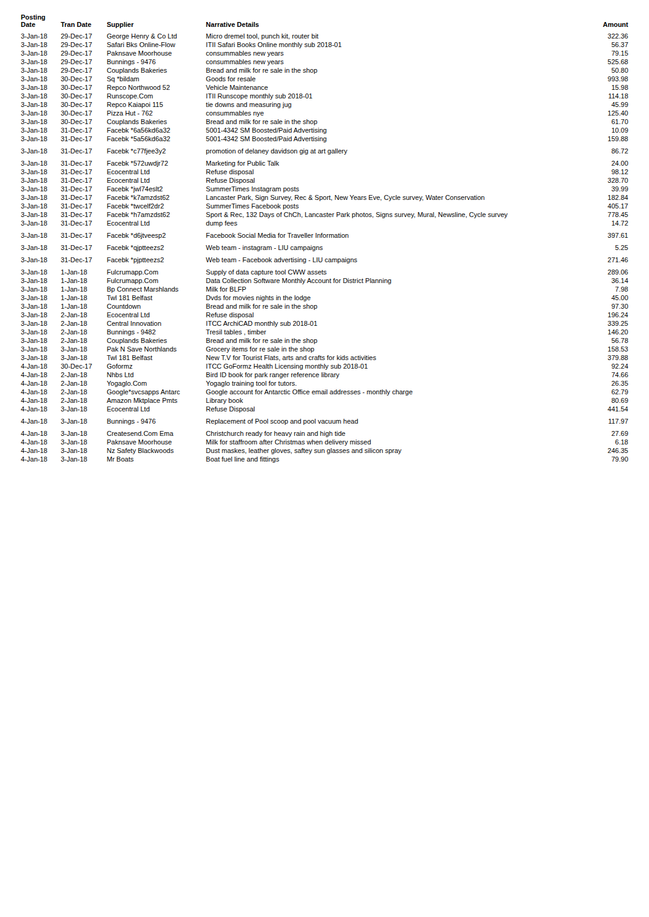| Posting Date | Tran Date | Supplier | Narrative Details | Amount |
| --- | --- | --- | --- | --- |
| 3-Jan-18 | 29-Dec-17 | George Henry & Co Ltd | Micro dremel tool, punch kit, router bit | 322.36 |
| 3-Jan-18 | 29-Dec-17 | Safari Bks Online-Flow | ITII Safari Books Online monthly sub 2018-01 | 56.37 |
| 3-Jan-18 | 29-Dec-17 | Paknsave Moorhouse | consummables new years | 79.15 |
| 3-Jan-18 | 29-Dec-17 | Bunnings - 9476 | consummables new years | 525.68 |
| 3-Jan-18 | 29-Dec-17 | Couplands Bakeries | Bread and milk for re sale in the shop | 50.80 |
| 3-Jan-18 | 30-Dec-17 | Sq *bildam | Goods for resale | 993.98 |
| 3-Jan-18 | 30-Dec-17 | Repco Northwood 52 | Vehicle Maintenance | 15.98 |
| 3-Jan-18 | 30-Dec-17 | Runscope.Com | ITII Runscope monthly sub 2018-01 | 114.18 |
| 3-Jan-18 | 30-Dec-17 | Repco Kaiapoi 115 | tie downs and measuring jug | 45.99 |
| 3-Jan-18 | 30-Dec-17 | Pizza Hut - 762 | consummables nye | 125.40 |
| 3-Jan-18 | 30-Dec-17 | Couplands Bakeries | Bread and milk for re sale in the shop | 61.70 |
| 3-Jan-18 | 31-Dec-17 | Facebk *6a56kd6a32 | 5001-4342 SM Boosted/Paid Advertising | 10.09 |
| 3-Jan-18 | 31-Dec-17 | Facebk *5a56kd6a32 | 5001-4342 SM Boosted/Paid Advertising | 159.88 |
| 3-Jan-18 | 31-Dec-17 | Facebk *c77fjee3y2 | promotion of delaney davidson gig at art gallery | 86.72 |
| 3-Jan-18 | 31-Dec-17 | Facebk *572uwdjr72 | Marketing for Public Talk | 24.00 |
| 3-Jan-18 | 31-Dec-17 | Ecocentral Ltd | Refuse disposal | 98.12 |
| 3-Jan-18 | 31-Dec-17 | Ecocentral Ltd | Refuse Disposal | 328.70 |
| 3-Jan-18 | 31-Dec-17 | Facebk *jwl74eslt2 | SummerTimes Instagram posts | 39.99 |
| 3-Jan-18 | 31-Dec-17 | Facebk *k7amzdst62 | Lancaster Park, Sign Survey, Rec & Sport, New Years Eve, Cycle survey, Water Conservation | 182.84 |
| 3-Jan-18 | 31-Dec-17 | Facebk *twcelf2dr2 | SummerTimes Facebook posts | 405.17 |
| 3-Jan-18 | 31-Dec-17 | Facebk *h7amzdst62 | Sport & Rec, 132 Days of ChCh, Lancaster Park photos, Signs survey, Mural, Newsline, Cycle survey | 778.45 |
| 3-Jan-18 | 31-Dec-17 | Ecocentral Ltd | dump fees | 14.72 |
| 3-Jan-18 | 31-Dec-17 | Facebk *d6jtveesp2 | Facebook Social Media for Traveller Information | 397.61 |
| 3-Jan-18 | 31-Dec-17 | Facebk *qjptteezs2 | Web team - instagram - LIU campaigns | 5.25 |
| 3-Jan-18 | 31-Dec-17 | Facebk *pjptteezs2 | Web team - Facebook advertising - LIU campaigns | 271.46 |
| 3-Jan-18 | 1-Jan-18 | Fulcrumapp.Com | Supply of data capture tool CWW assets | 289.06 |
| 3-Jan-18 | 1-Jan-18 | Fulcrumapp.Com | Data Collection Software Monthly Account for District Planning | 36.14 |
| 3-Jan-18 | 1-Jan-18 | Bp Connect Marshlands | Milk for BLFP | 7.98 |
| 3-Jan-18 | 1-Jan-18 | Twl 181 Belfast | Dvds for movies nights in the lodge | 45.00 |
| 3-Jan-18 | 1-Jan-18 | Countdown | Bread and milk for re sale in the shop | 97.30 |
| 3-Jan-18 | 2-Jan-18 | Ecocentral Ltd | Refuse disposal | 196.24 |
| 3-Jan-18 | 2-Jan-18 | Central Innovation | ITCC ArchiCAD monthly sub 2018-01 | 339.25 |
| 3-Jan-18 | 2-Jan-18 | Bunnings - 9482 | Tresil tables , timber | 146.20 |
| 3-Jan-18 | 2-Jan-18 | Couplands Bakeries | Bread and milk for re sale in the shop | 56.78 |
| 3-Jan-18 | 3-Jan-18 | Pak N Save Northlands | Grocery items for re sale in the shop | 158.53 |
| 3-Jan-18 | 3-Jan-18 | Twl 181 Belfast | New T.V for Tourist Flats, arts and crafts for kids activities | 379.88 |
| 4-Jan-18 | 30-Dec-17 | Goformz | ITCC GoFormz Health Licensing monthly sub 2018-01 | 92.24 |
| 4-Jan-18 | 2-Jan-18 | Nhbs Ltd | Bird ID book for park ranger reference library | 74.66 |
| 4-Jan-18 | 2-Jan-18 | Yogaglo.Com | Yogaglo training tool for tutors. | 26.35 |
| 4-Jan-18 | 2-Jan-18 | Google*svcsapps Antarc | Google account for Antarctic Office email addresses - monthly charge | 62.79 |
| 4-Jan-18 | 2-Jan-18 | Amazon Mktplace Pmts | Library book | 80.69 |
| 4-Jan-18 | 3-Jan-18 | Ecocentral Ltd | Refuse Disposal | 441.54 |
| 4-Jan-18 | 3-Jan-18 | Bunnings - 9476 | Replacement of Pool scoop and pool vacuum head | 117.97 |
| 4-Jan-18 | 3-Jan-18 | Createsend.Com Ema | Christchurch ready for heavy rain and high tide | 27.69 |
| 4-Jan-18 | 3-Jan-18 | Paknsave Moorhouse | Milk for staffroom after Christmas when delivery missed | 6.18 |
| 4-Jan-18 | 3-Jan-18 | Nz Safety Blackwoods | Dust maskes, leather gloves, saftey sun glasses and silicon spray | 246.35 |
| 4-Jan-18 | 3-Jan-18 | Mr Boats | Boat fuel line and fittings | 79.90 |